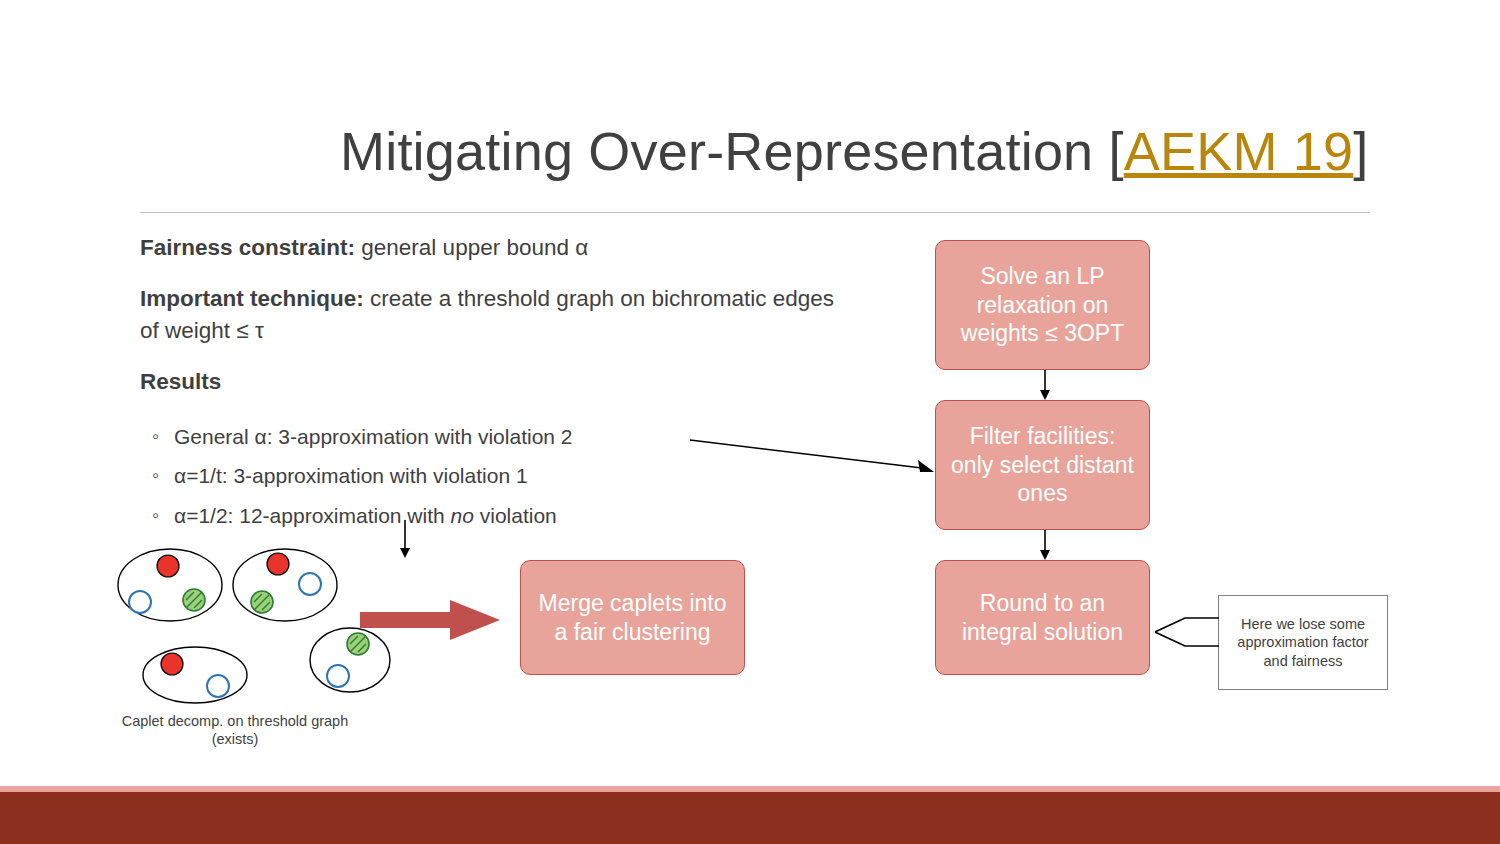Mitigating Over-Representation [AEKM 19]
Fairness constraint: general upper bound α
Important technique: create a threshold graph on bichromatic edges of weight ≤ τ
Results
General α: 3-approximation with violation 2
α=1/t: 3-approximation with violation 1
α=1/2: 12-approximation with no violation
Solve an LP relaxation on weights ≤ 3OPT
Filter facilities: only select distant ones
Round to an integral solution
Merge caplets into a fair clustering
Caplet decomp. on threshold graph (exists)
Here we lose some approximation factor and fairness